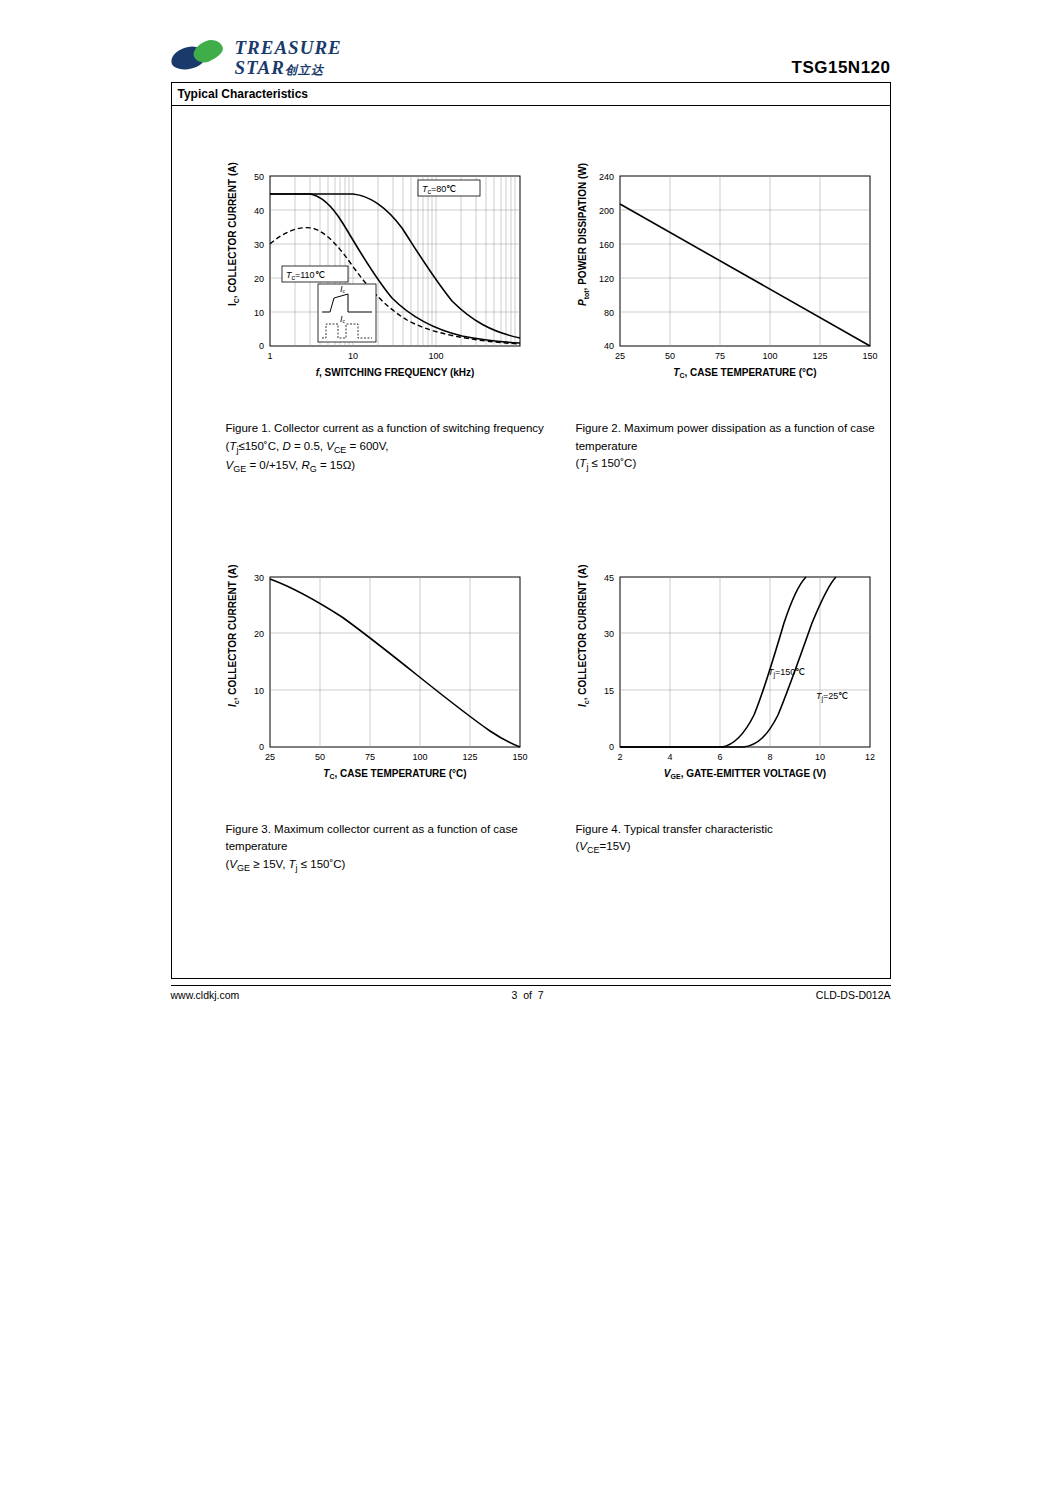TREASURE
STAR创立达
TSG15N120
Typical Characteristics
IC, COLLECTOR CURRENT (A) 50 40 30 20 10 0 1 10 100 f, SWITCHING FREQUENCY (kHz) Tc=80℃ Tc=110℃ Ic Ic
Figure 1. Collector current as a function of switching frequency
(Tj≤150˚C, D = 0.5, VCE = 600V,
VGE = 0/+15V, RG = 15Ω)
Ptot, POWER DISSIPATION (W) 240 200 160 120 80 40 25 50 75 100 125 150 TC, CASE TEMPERATURE (°C)
Figure 2. Maximum power dissipation as a function of case temperature
(Tj ≤ 150˚C)
Ic, COLLECTOR CURRENT (A) 30 20 10 0 25 50 75 100 125 150 TC, CASE TEMPERATURE (°C)
Figure 3. Maximum collector current as a function of case temperature
(VGE ≥ 15V, Tj ≤ 150˚C)
Ic, COLLECTOR CURRENT (A) 45 30 15 0 2 4 6 8 10 12 VGE, GATE-EMITTER VOLTAGE (V) Tj=150℃ Tj=25℃
Figure 4. Typical transfer characteristic
(VCE=15V)
www.cldkj.com
3 of 7
CLD-DS-D012A